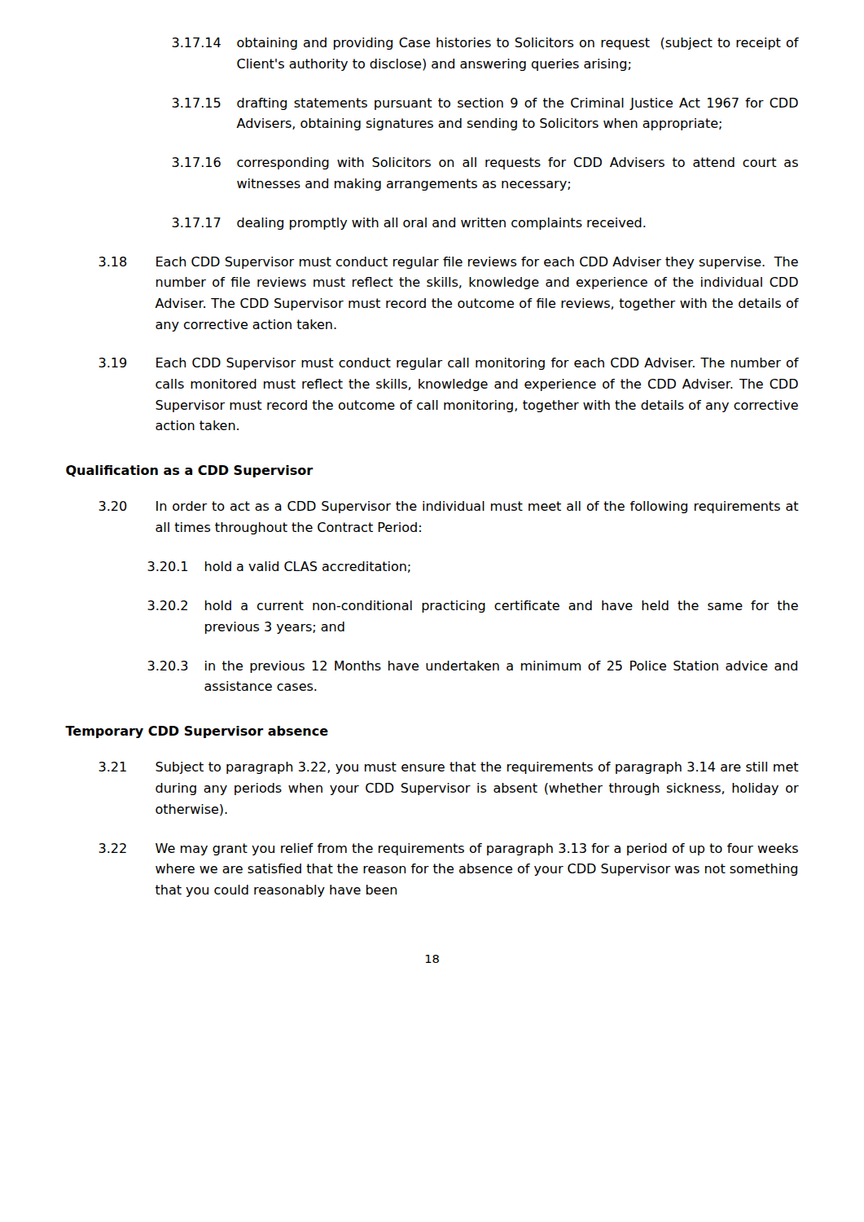3.17.14 obtaining and providing Case histories to Solicitors on request (subject to receipt of Client's authority to disclose) and answering queries arising;
3.17.15 drafting statements pursuant to section 9 of the Criminal Justice Act 1967 for CDD Advisers, obtaining signatures and sending to Solicitors when appropriate;
3.17.16 corresponding with Solicitors on all requests for CDD Advisers to attend court as witnesses and making arrangements as necessary;
3.17.17 dealing promptly with all oral and written complaints received.
3.18 Each CDD Supervisor must conduct regular file reviews for each CDD Adviser they supervise. The number of file reviews must reflect the skills, knowledge and experience of the individual CDD Adviser. The CDD Supervisor must record the outcome of file reviews, together with the details of any corrective action taken.
3.19 Each CDD Supervisor must conduct regular call monitoring for each CDD Adviser. The number of calls monitored must reflect the skills, knowledge and experience of the CDD Adviser. The CDD Supervisor must record the outcome of call monitoring, together with the details of any corrective action taken.
Qualification as a CDD Supervisor
3.20 In order to act as a CDD Supervisor the individual must meet all of the following requirements at all times throughout the Contract Period:
3.20.1 hold a valid CLAS accreditation;
3.20.2 hold a current non-conditional practicing certificate and have held the same for the previous 3 years; and
3.20.3 in the previous 12 Months have undertaken a minimum of 25 Police Station advice and assistance cases.
Temporary CDD Supervisor absence
3.21 Subject to paragraph 3.22, you must ensure that the requirements of paragraph 3.14 are still met during any periods when your CDD Supervisor is absent (whether through sickness, holiday or otherwise).
3.22 We may grant you relief from the requirements of paragraph 3.13 for a period of up to four weeks where we are satisfied that the reason for the absence of your CDD Supervisor was not something that you could reasonably have been
18